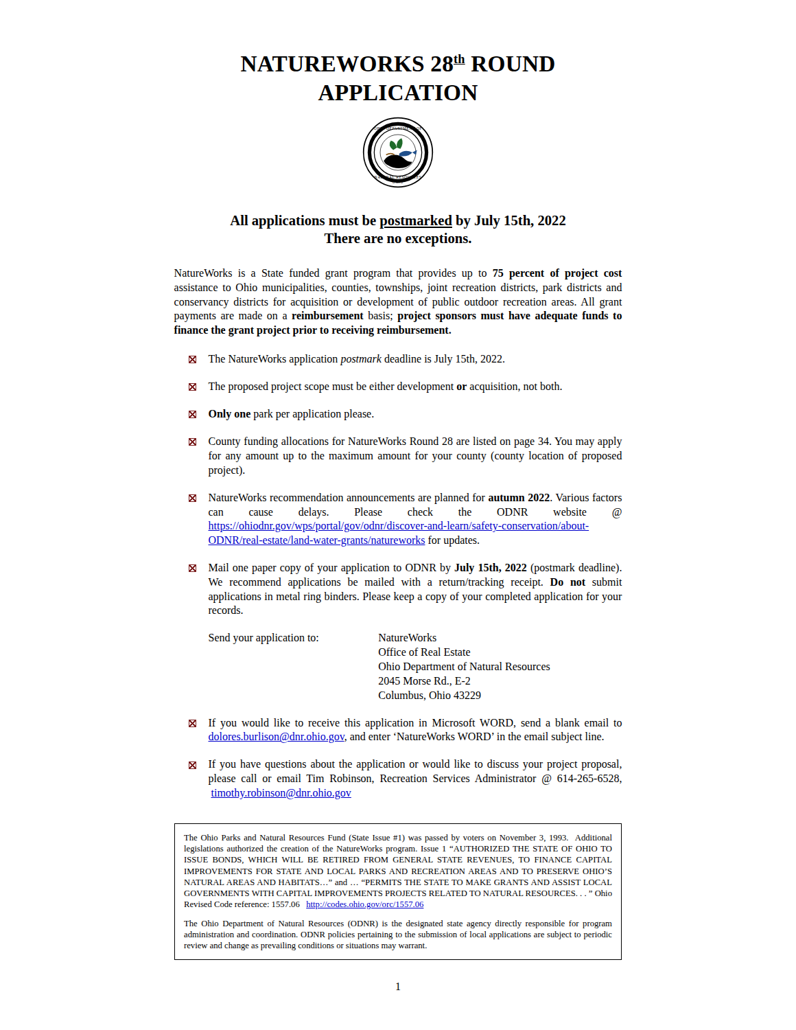NATUREWORKS 28th ROUND APPLICATION
OHIO DEPARTMENT OF NATURAL RESOURCES OHIO
All applications must be postmarked by July 15th, 2022
There are no exceptions.
NatureWorks is a State funded grant program that provides up to 75 percent of project cost assistance to Ohio municipalities, counties, townships, joint recreation districts, park districts and conservancy districts for acquisition or development of public outdoor recreation areas. All grant payments are made on a reimbursement basis; project sponsors must have adequate funds to finance the grant project prior to receiving reimbursement.
The NatureWorks application postmark deadline is July 15th, 2022.
The proposed project scope must be either development or acquisition, not both.
Only one park per application please.
County funding allocations for NatureWorks Round 28 are listed on page 34. You may apply for any amount up to the maximum amount for your county (county location of proposed project).
NatureWorks recommendation announcements are planned for autumn 2022. Various factors can cause delays. Please check the ODNR website @ https://ohiodnr.gov/wps/portal/gov/odnr/discover-and-learn/safety-conservation/about-ODNR/real-estate/land-water-grants/natureworks for updates.
Mail one paper copy of your application to ODNR by July 15th, 2022 (postmark deadline). We recommend applications be mailed with a return/tracking receipt. Do not submit applications in metal ring binders. Please keep a copy of your completed application for your records.
Send your application to:
NatureWorks
Office of Real Estate
Ohio Department of Natural Resources
2045 Morse Rd., E-2
Columbus, Ohio 43229
If you would like to receive this application in Microsoft WORD, send a blank email to dolores.burlison@dnr.ohio.gov, and enter ‘NatureWorks WORD’ in the email subject line.
If you have questions about the application or would like to discuss your project proposal, please call or email Tim Robinson, Recreation Services Administrator @ 614-265-6528, timothy.robinson@dnr.ohio.gov
The Ohio Parks and Natural Resources Fund (State Issue #1) was passed by voters on November 3, 1993. Additional legislations authorized the creation of the NatureWorks program. Issue 1 “AUTHORIZED THE STATE OF OHIO TO ISSUE BONDS, WHICH WILL BE RETIRED FROM GENERAL STATE REVENUES, TO FINANCE CAPITAL IMPROVEMENTS FOR STATE AND LOCAL PARKS AND RECREATION AREAS AND TO PRESERVE OHIO’S NATURAL AREAS AND HABITATS…” and … “PERMITS THE STATE TO MAKE GRANTS AND ASSIST LOCAL GOVERNMENTS WITH CAPITAL IMPROVEMENTS PROJECTS RELATED TO NATURAL RESOURCES. . . ” Ohio Revised Code reference: 1557.06 http://codes.ohio.gov/orc/1557.06
The Ohio Department of Natural Resources (ODNR) is the designated state agency directly responsible for program administration and coordination. ODNR policies pertaining to the submission of local applications are subject to periodic review and change as prevailing conditions or situations may warrant.
1